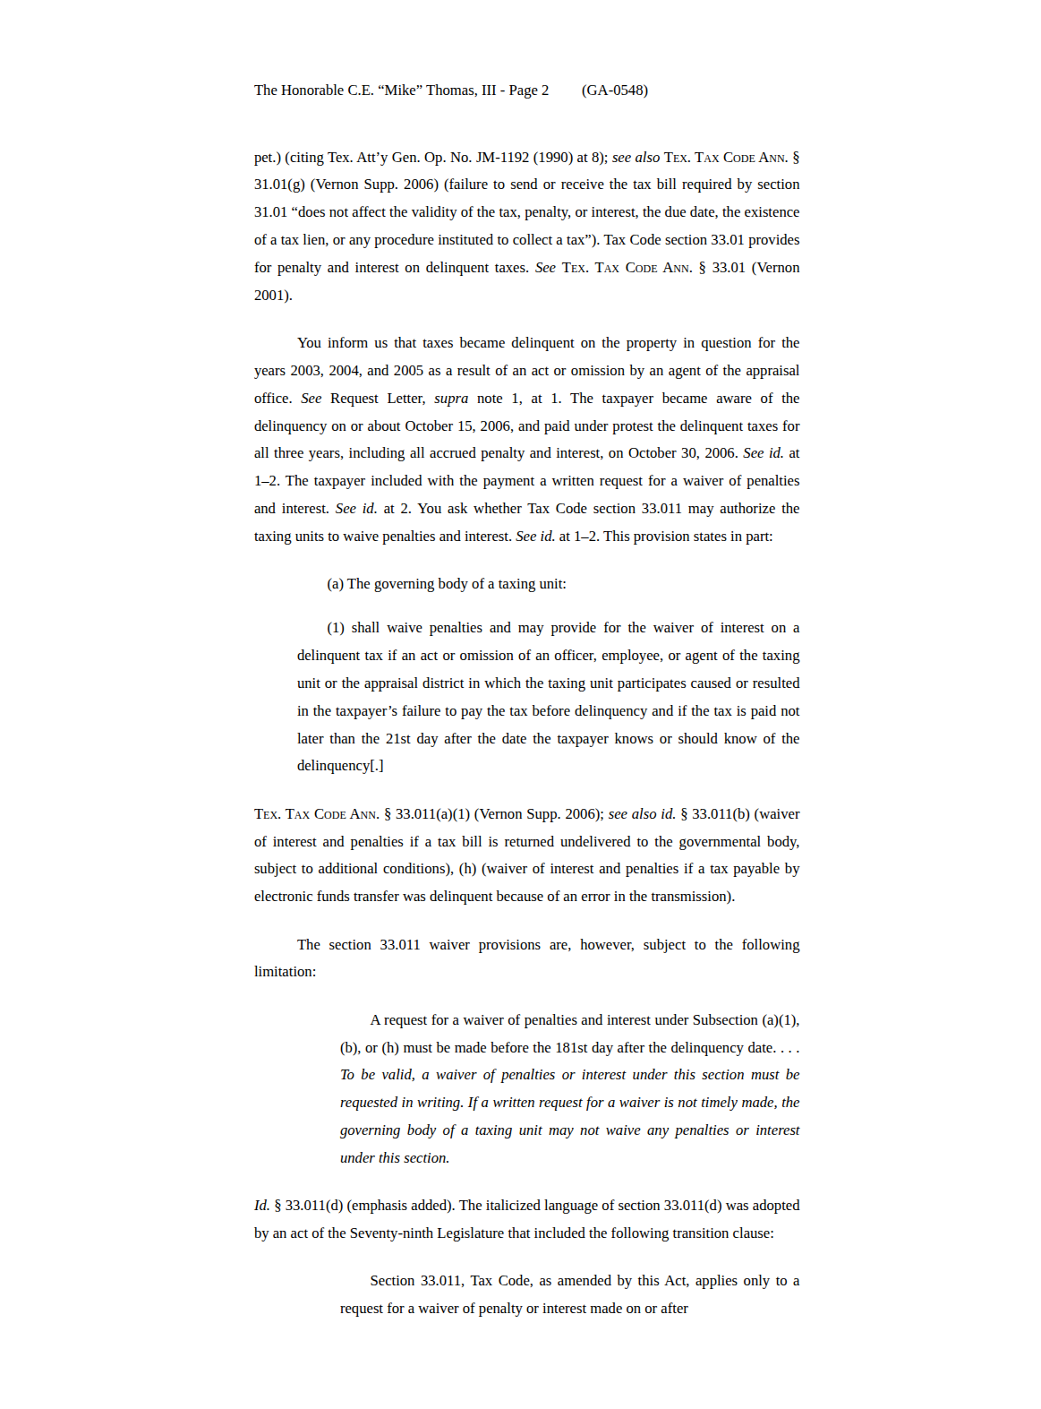The Honorable C.E. “Mike” Thomas, III - Page 2 (GA-0548)
pet.) (citing Tex. Att’y Gen. Op. No. JM-1192 (1990) at 8); see also Tex. Tax Code Ann. § 31.01(g) (Vernon Supp. 2006) (failure to send or receive the tax bill required by section 31.01 “does not affect the validity of the tax, penalty, or interest, the due date, the existence of a tax lien, or any procedure instituted to collect a tax”). Tax Code section 33.01 provides for penalty and interest on delinquent taxes. See Tex. Tax Code Ann. § 33.01 (Vernon 2001).
You inform us that taxes became delinquent on the property in question for the years 2003, 2004, and 2005 as a result of an act or omission by an agent of the appraisal office. See Request Letter, supra note 1, at 1. The taxpayer became aware of the delinquency on or about October 15, 2006, and paid under protest the delinquent taxes for all three years, including all accrued penalty and interest, on October 30, 2006. See id. at 1–2. The taxpayer included with the payment a written request for a waiver of penalties and interest. See id. at 2. You ask whether Tax Code section 33.011 may authorize the taxing units to waive penalties and interest. See id. at 1–2. This provision states in part:
(a) The governing body of a taxing unit:
(1) shall waive penalties and may provide for the waiver of interest on a delinquent tax if an act or omission of an officer, employee, or agent of the taxing unit or the appraisal district in which the taxing unit participates caused or resulted in the taxpayer’s failure to pay the tax before delinquency and if the tax is paid not later than the 21st day after the date the taxpayer knows or should know of the delinquency[.]
Tex. Tax Code Ann. § 33.011(a)(1) (Vernon Supp. 2006); see also id. § 33.011(b) (waiver of interest and penalties if a tax bill is returned undelivered to the governmental body, subject to additional conditions), (h) (waiver of interest and penalties if a tax payable by electronic funds transfer was delinquent because of an error in the transmission).
The section 33.011 waiver provisions are, however, subject to the following limitation:
A request for a waiver of penalties and interest under Subsection (a)(1), (b), or (h) must be made before the 181st day after the delinquency date. . . . To be valid, a waiver of penalties or interest under this section must be requested in writing. If a written request for a waiver is not timely made, the governing body of a taxing unit may not waive any penalties or interest under this section.
Id. § 33.011(d) (emphasis added). The italicized language of section 33.011(d) was adopted by an act of the Seventy-ninth Legislature that included the following transition clause:
Section 33.011, Tax Code, as amended by this Act, applies only to a request for a waiver of penalty or interest made on or after